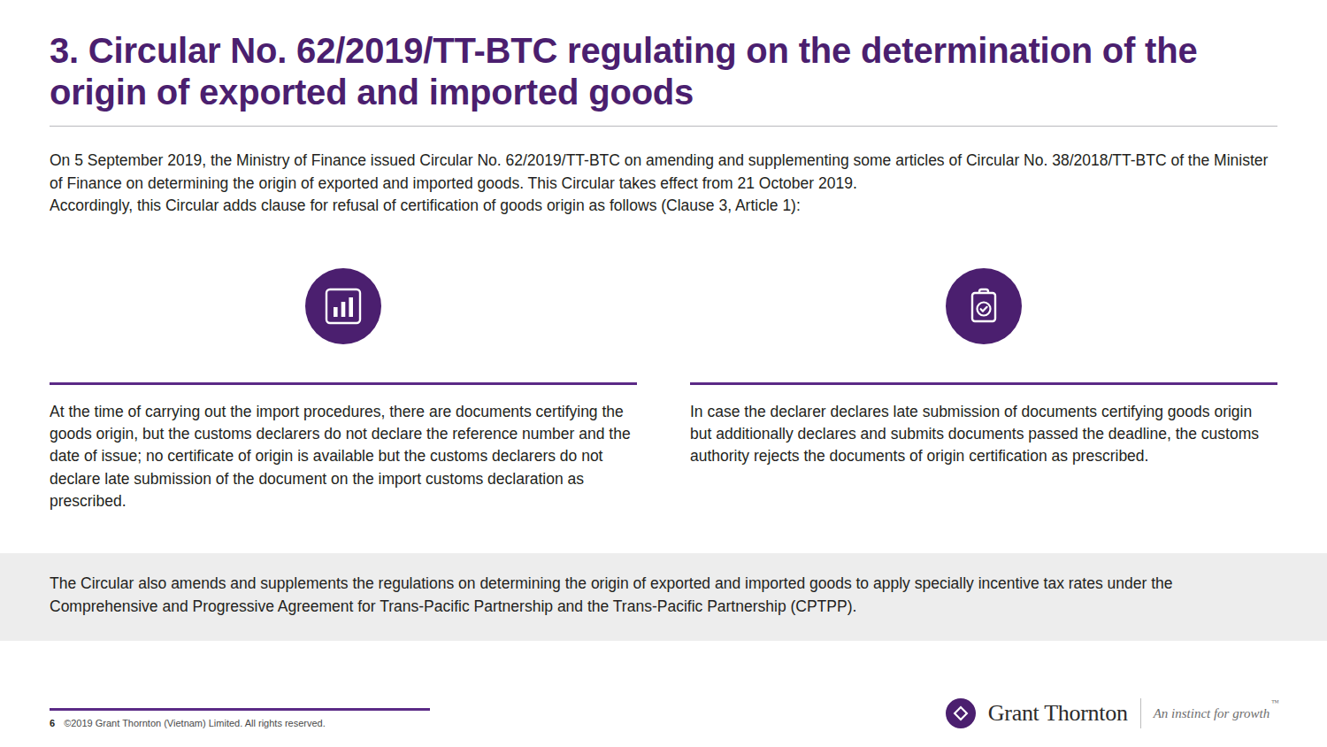3. Circular No. 62/2019/TT-BTC regulating on the determination of the origin of exported and imported goods
On 5 September 2019, the Ministry of Finance issued Circular No. 62/2019/TT-BTC on amending and supplementing some articles of Circular No. 38/2018/TT-BTC of the Minister of Finance on determining the origin of exported and imported goods. This Circular takes effect from 21 October 2019.
Accordingly, this Circular adds clause for refusal of certification of goods origin as follows (Clause 3, Article 1):
At the time of carrying out the import procedures, there are documents certifying the goods origin, but the customs declarers do not declare the reference number and the date of issue; no certificate of origin is available but the customs declarers do not declare late submission of the document on the import customs declaration as prescribed.
In case the declarer declares late submission of documents certifying goods origin but additionally declares and submits documents passed the deadline, the customs authority rejects the documents of origin certification as prescribed.
The Circular also amends and supplements the regulations on determining the origin of exported and imported goods to apply specially incentive tax rates under the Comprehensive and Progressive Agreement for Trans-Pacific Partnership and the Trans-Pacific Partnership (CPTPP).
6©2019 Grant Thornton (Vietnam) Limited. All rights reserved.
Grant Thornton
An instinct for growth™